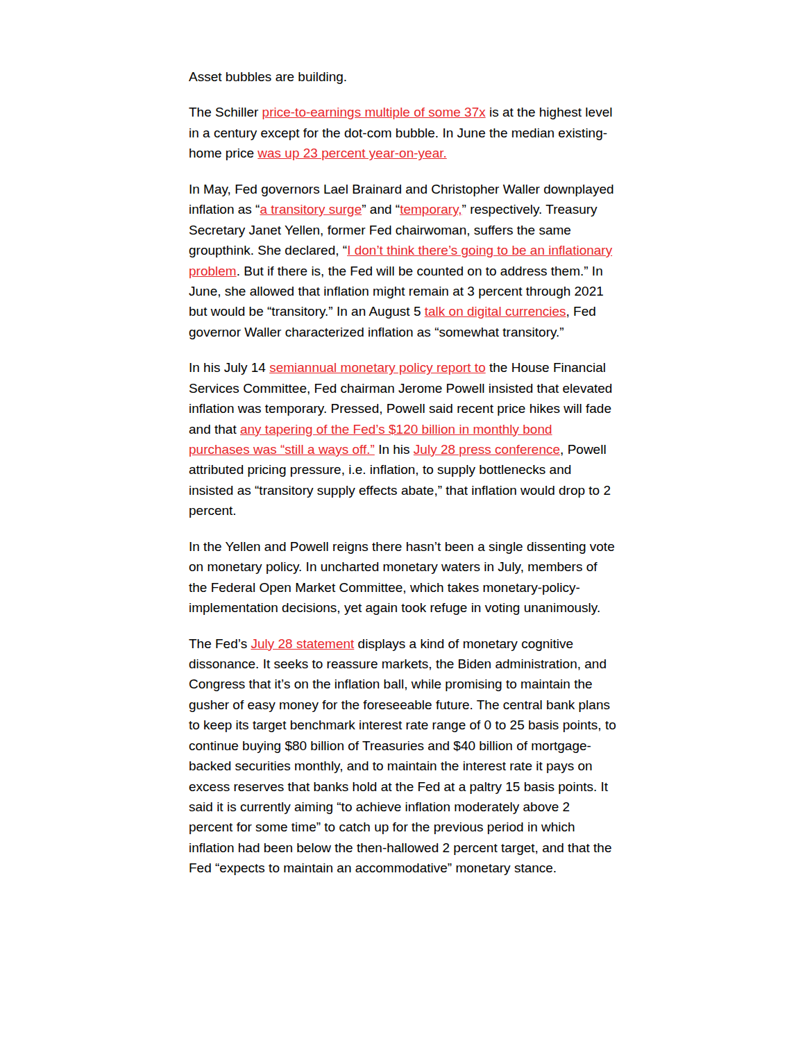Asset bubbles are building.
The Schiller price-to-earnings multiple of some 37x is at the highest level in a century except for the dot-com bubble. In June the median existing-home price was up 23 percent year-on-year.
In May, Fed governors Lael Brainard and Christopher Waller downplayed inflation as “a transitory surge” and “temporary,” respectively. Treasury Secretary Janet Yellen, former Fed chairwoman, suffers the same groupthink. She declared, “I don’t think there’s going to be an inflationary problem. But if there is, the Fed will be counted on to address them.” In June, she allowed that inflation might remain at 3 percent through 2021 but would be “transitory.” In an August 5 talk on digital currencies, Fed governor Waller characterized inflation as “somewhat transitory.”
In his July 14 semiannual monetary policy report to the House Financial Services Committee, Fed chairman Jerome Powell insisted that elevated inflation was temporary. Pressed, Powell said recent price hikes will fade and that any tapering of the Fed’s $120 billion in monthly bond purchases was “still a ways off.” In his July 28 press conference, Powell attributed pricing pressure, i.e. inflation, to supply bottlenecks and insisted as “transitory supply effects abate,” that inflation would drop to 2 percent.
In the Yellen and Powell reigns there hasn’t been a single dissenting vote on monetary policy. In uncharted monetary waters in July, members of the Federal Open Market Committee, which takes monetary-policy-implementation decisions, yet again took refuge in voting unanimously.
The Fed’s July 28 statement displays a kind of monetary cognitive dissonance. It seeks to reassure markets, the Biden administration, and Congress that it’s on the inflation ball, while promising to maintain the gusher of easy money for the foreseeable future. The central bank plans to keep its target benchmark interest rate range of 0 to 25 basis points, to continue buying $80 billion of Treasuries and $40 billion of mortgage-backed securities monthly, and to maintain the interest rate it pays on excess reserves that banks hold at the Fed at a paltry 15 basis points. It said it is currently aiming “to achieve inflation moderately above 2 percent for some time” to catch up for the previous period in which inflation had been below the then-hallowed 2 percent target, and that the Fed “expects to maintain an accommodative” monetary stance.